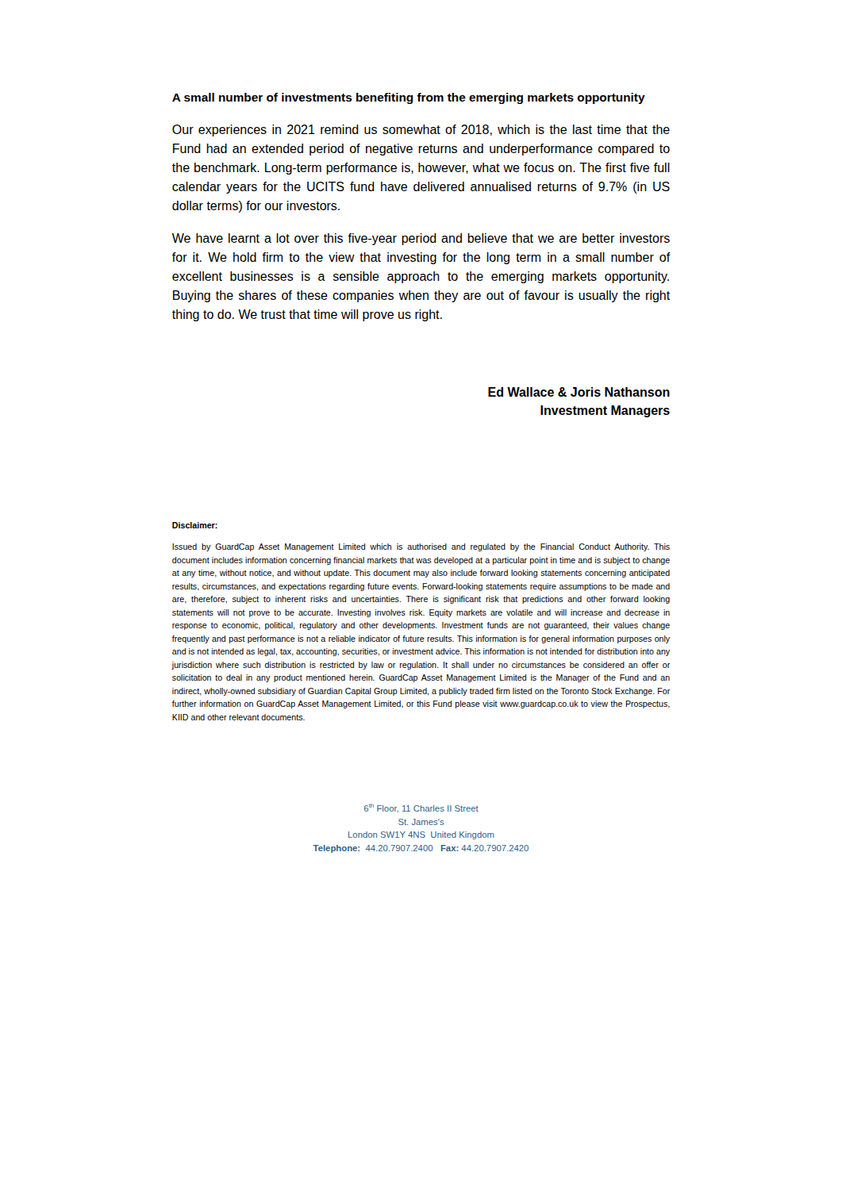A small number of investments benefiting from the emerging markets opportunity
Our experiences in 2021 remind us somewhat of 2018, which is the last time that the Fund had an extended period of negative returns and underperformance compared to the benchmark. Long-term performance is, however, what we focus on. The first five full calendar years for the UCITS fund have delivered annualised returns of 9.7% (in US dollar terms) for our investors.
We have learnt a lot over this five-year period and believe that we are better investors for it. We hold firm to the view that investing for the long term in a small number of excellent businesses is a sensible approach to the emerging markets opportunity. Buying the shares of these companies when they are out of favour is usually the right thing to do. We trust that time will prove us right.
Ed Wallace & Joris Nathanson
Investment Managers
Disclaimer:
Issued by GuardCap Asset Management Limited which is authorised and regulated by the Financial Conduct Authority. This document includes information concerning financial markets that was developed at a particular point in time and is subject to change at any time, without notice, and without update. This document may also include forward looking statements concerning anticipated results, circumstances, and expectations regarding future events. Forward-looking statements require assumptions to be made and are, therefore, subject to inherent risks and uncertainties. There is significant risk that predictions and other forward looking statements will not prove to be accurate. Investing involves risk. Equity markets are volatile and will increase and decrease in response to economic, political, regulatory and other developments. Investment funds are not guaranteed, their values change frequently and past performance is not a reliable indicator of future results. This information is for general information purposes only and is not intended as legal, tax, accounting, securities, or investment advice. This information is not intended for distribution into any jurisdiction where such distribution is restricted by law or regulation. It shall under no circumstances be considered an offer or solicitation to deal in any product mentioned herein. GuardCap Asset Management Limited is the Manager of the Fund and an indirect, wholly-owned subsidiary of Guardian Capital Group Limited, a publicly traded firm listed on the Toronto Stock Exchange. For further information on GuardCap Asset Management Limited, or this Fund please visit www.guardcap.co.uk to view the Prospectus, KIID and other relevant documents.
6th Floor, 11 Charles II Street
St. James's
London SW1Y 4NS United Kingdom
Telephone: 44.20.7907.2400 Fax: 44.20.7907.2420